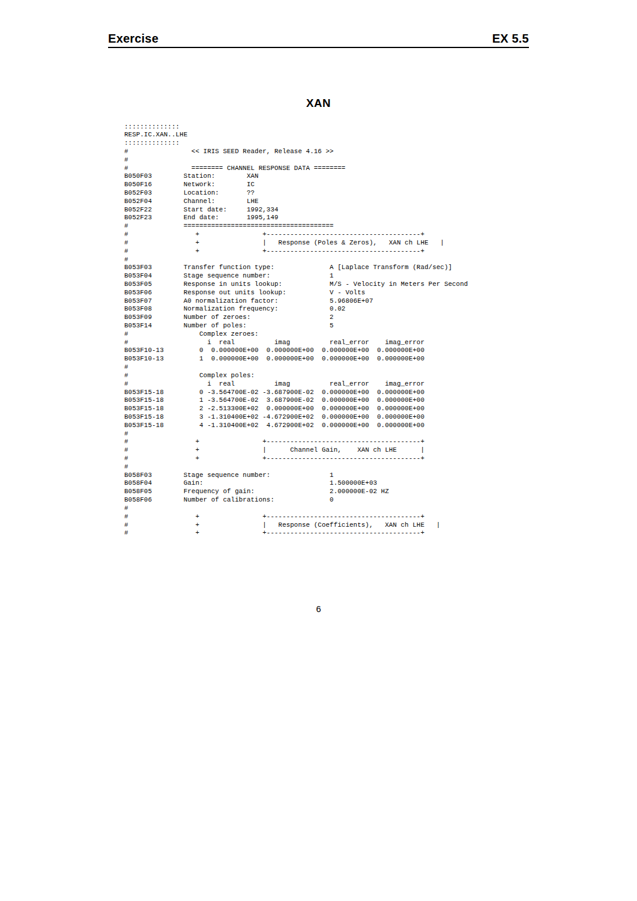Exercise
EX 5.5
XAN
::::::::::::::
RESP.IC.XAN..LHE
::::::::::::::
#                << IRIS SEED Reader, Release 4.16 >>
#
#                ======== CHANNEL RESPONSE DATA ========
B050F03        Station:        XAN
B050F16        Network:        IC
B052F03        Location:       ??
B052F04        Channel:        LHE
B052F22        Start date:     1992,334
B052F23        End date:       1995,149
#              ======================================
#                 +                +---------------------------------------+
#                 +                |   Response (Poles & Zeros),   XAN ch LHE   |
#                 +                +---------------------------------------+
#
B053F03        Transfer function type:              A [Laplace Transform (Rad/sec)]
B053F04        Stage sequence number:               1
B053F05        Response in units lookup:            M/S - Velocity in Meters Per Second
B053F06        Response out units lookup:           V - Volts
B053F07        A0 normalization factor:             5.96806E+07
B053F08        Normalization frequency:             0.02
B053F09        Number of zeroes:                    2
B053F14        Number of poles:                     5
#                  Complex zeroes:
#                    i  real          imag          real_error    imag_error
B053F10-13         0  0.000000E+00  0.000000E+00  0.000000E+00  0.000000E+00
B053F10-13         1  0.000000E+00  0.000000E+00  0.000000E+00  0.000000E+00
#
#                  Complex poles:
#                    i  real          imag          real_error    imag_error
B053F15-18         0 -3.564700E-02 -3.687900E-02  0.000000E+00  0.000000E+00
B053F15-18         1 -3.564700E-02  3.687900E-02  0.000000E+00  0.000000E+00
B053F15-18         2 -2.513300E+02  0.000000E+00  0.000000E+00  0.000000E+00
B053F15-18         3 -1.310400E+02 -4.672900E+02  0.000000E+00  0.000000E+00
B053F15-18         4 -1.310400E+02  4.672900E+02  0.000000E+00  0.000000E+00
#
#                 +                +---------------------------------------+
#                 +                |      Channel Gain,    XAN ch LHE      |
#                 +                +---------------------------------------+
#
B058F03        Stage sequence number:               1
B058F04        Gain:                                1.500000E+03
B058F05        Frequency of gain:                   2.000000E-02 HZ
B058F06        Number of calibrations:              0
#
#                 +                +---------------------------------------+
#                 +                |   Response (Coefficients),   XAN ch LHE   |
#                 +                +---------------------------------------+
6